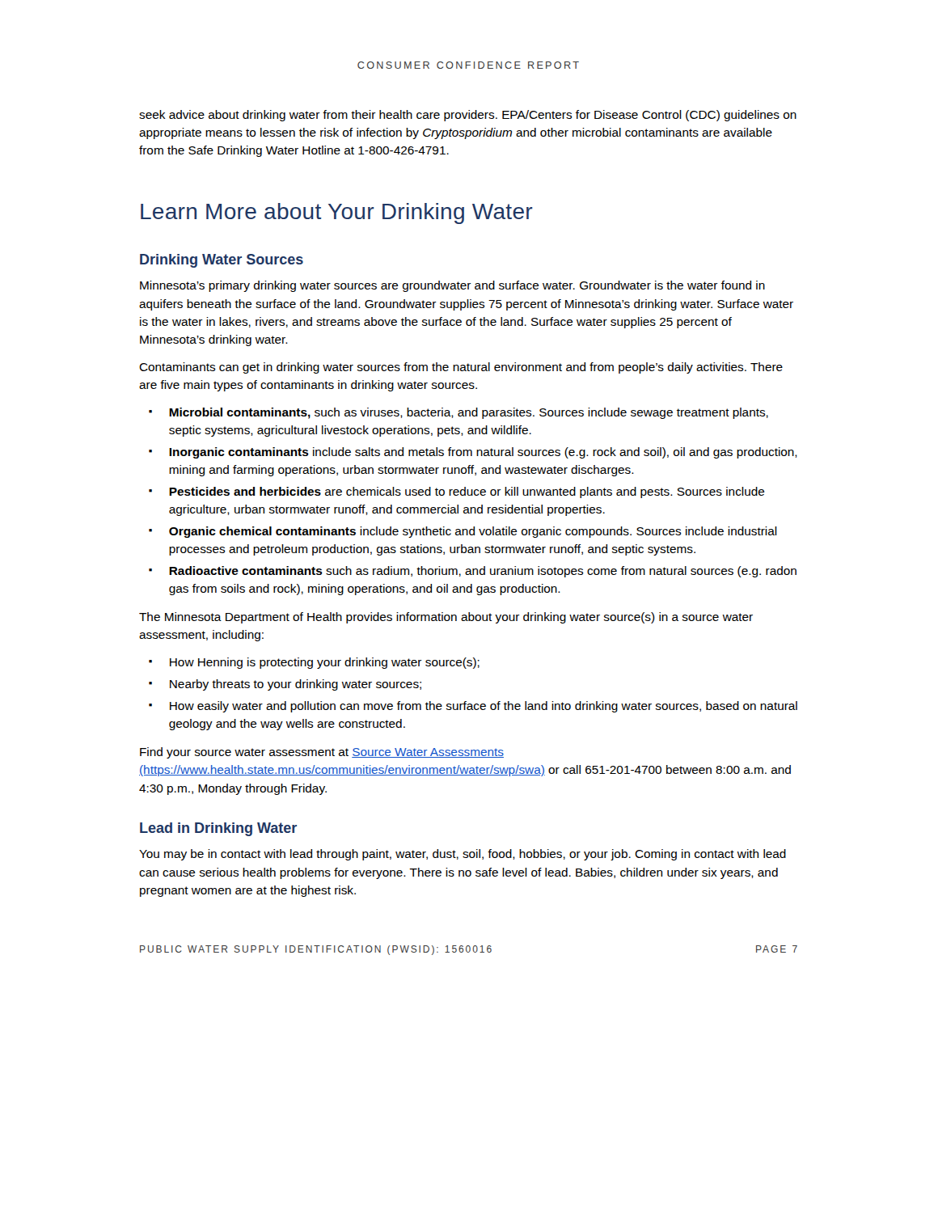CONSUMER CONFIDENCE REPORT
seek advice about drinking water from their health care providers. EPA/Centers for Disease Control (CDC) guidelines on appropriate means to lessen the risk of infection by Cryptosporidium and other microbial contaminants are available from the Safe Drinking Water Hotline at 1-800-426-4791.
Learn More about Your Drinking Water
Drinking Water Sources
Minnesota’s primary drinking water sources are groundwater and surface water. Groundwater is the water found in aquifers beneath the surface of the land. Groundwater supplies 75 percent of Minnesota’s drinking water. Surface water is the water in lakes, rivers, and streams above the surface of the land. Surface water supplies 25 percent of Minnesota’s drinking water.
Contaminants can get in drinking water sources from the natural environment and from people’s daily activities. There are five main types of contaminants in drinking water sources.
Microbial contaminants, such as viruses, bacteria, and parasites. Sources include sewage treatment plants, septic systems, agricultural livestock operations, pets, and wildlife.
Inorganic contaminants include salts and metals from natural sources (e.g. rock and soil), oil and gas production, mining and farming operations, urban stormwater runoff, and wastewater discharges.
Pesticides and herbicides are chemicals used to reduce or kill unwanted plants and pests. Sources include agriculture, urban stormwater runoff, and commercial and residential properties.
Organic chemical contaminants include synthetic and volatile organic compounds. Sources include industrial processes and petroleum production, gas stations, urban stormwater runoff, and septic systems.
Radioactive contaminants such as radium, thorium, and uranium isotopes come from natural sources (e.g. radon gas from soils and rock), mining operations, and oil and gas production.
The Minnesota Department of Health provides information about your drinking water source(s) in a source water assessment, including:
How Henning is protecting your drinking water source(s);
Nearby threats to your drinking water sources;
How easily water and pollution can move from the surface of the land into drinking water sources, based on natural geology and the way wells are constructed.
Find your source water assessment at Source Water Assessments (https://www.health.state.mn.us/communities/environment/water/swp/swa) or call 651-201-4700 between 8:00 a.m. and 4:30 p.m., Monday through Friday.
Lead in Drinking Water
You may be in contact with lead through paint, water, dust, soil, food, hobbies, or your job. Coming in contact with lead can cause serious health problems for everyone. There is no safe level of lead. Babies, children under six years, and pregnant women are at the highest risk.
PUBLIC WATER SUPPLY IDENTIFICATION (PWSID): 1560016 PAGE 7